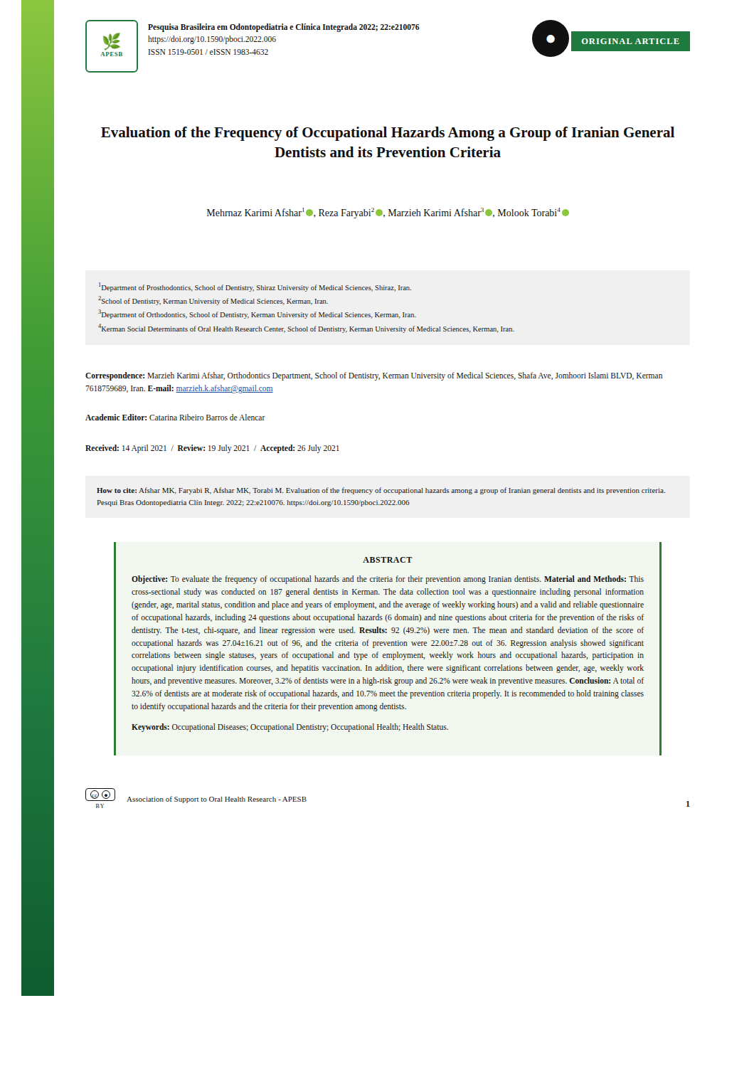🌿 APESB
Pesquisa Brasileira em Odontopediatria e Clínica Integrada 2022; 22:e210076
https://doi.org/10.1590/pboci.2022.006
ISSN 1519-0501 / eISSN 1983-4632
●
ORIGINAL ARTICLE
Evaluation of the Frequency of Occupational Hazards Among a Group of Iranian General Dentists and its Prevention Criteria
Mehrnaz Karimi Afshar1 , Reza Faryabi2 , Marzieh Karimi Afshar3 , Molook Torabi4
1Department of Prosthodontics, School of Dentistry, Shiraz University of Medical Sciences, Shiraz, Iran.
2School of Dentistry, Kerman University of Medical Sciences, Kerman, Iran.
3Department of Orthodontics, School of Dentistry, Kerman University of Medical Sciences, Kerman, Iran.
4Kerman Social Determinants of Oral Health Research Center, School of Dentistry, Kerman University of Medical Sciences, Kerman, Iran.
Correspondence: Marzieh Karimi Afshar, Orthodontics Department, School of Dentistry, Kerman University of Medical Sciences, Shafa Ave, Jomhoori Islami BLVD, Kerman 7618759689, Iran. E-mail: marzieh.k.afshar@gmail.com
Academic Editor: Catarina Ribeiro Barros de Alencar
Received: 14 April 2021 / Review: 19 July 2021 / Accepted: 26 July 2021
How to cite: Afshar MK, Faryabi R, Afshar MK, Torabi M. Evaluation of the frequency of occupational hazards among a group of Iranian general dentists and its prevention criteria. Pesqui Bras Odontopediatria Clín Integr. 2022; 22:e210076. https://doi.org/10.1590/pboci.2022.006
ABSTRACT
Objective: To evaluate the frequency of occupational hazards and the criteria for their prevention among Iranian dentists. Material and Methods: This cross-sectional study was conducted on 187 general dentists in Kerman. The data collection tool was a questionnaire including personal information (gender, age, marital status, condition and place and years of employment, and the average of weekly working hours) and a valid and reliable questionnaire of occupational hazards, including 24 questions about occupational hazards (6 domain) and nine questions about criteria for the prevention of the risks of dentistry. The t-test, chi-square, and linear regression were used. Results: 92 (49.2%) were men. The mean and standard deviation of the score of occupational hazards was 27.04±16.21 out of 96, and the criteria of prevention were 22.00±7.28 out of 36. Regression analysis showed significant correlations between single statuses, years of occupational and type of employment, weekly work hours and occupational hazards, participation in occupational injury identification courses, and hepatitis vaccination. In addition, there were significant correlations between gender, age, weekly work hours, and preventive measures. Moreover, 3.2% of dentists were in a high-risk group and 26.2% were weak in preventive measures. Conclusion: A total of 32.6% of dentists are at moderate risk of occupational hazards, and 10.7% meet the prevention criteria properly. It is recommended to hold training classes to identify occupational hazards and the criteria for their prevention among dentists.
Keywords: Occupational Diseases; Occupational Dentistry; Occupational Health; Health Status.
cc ●
BY
Association of Support to Oral Health Research - APESB
1